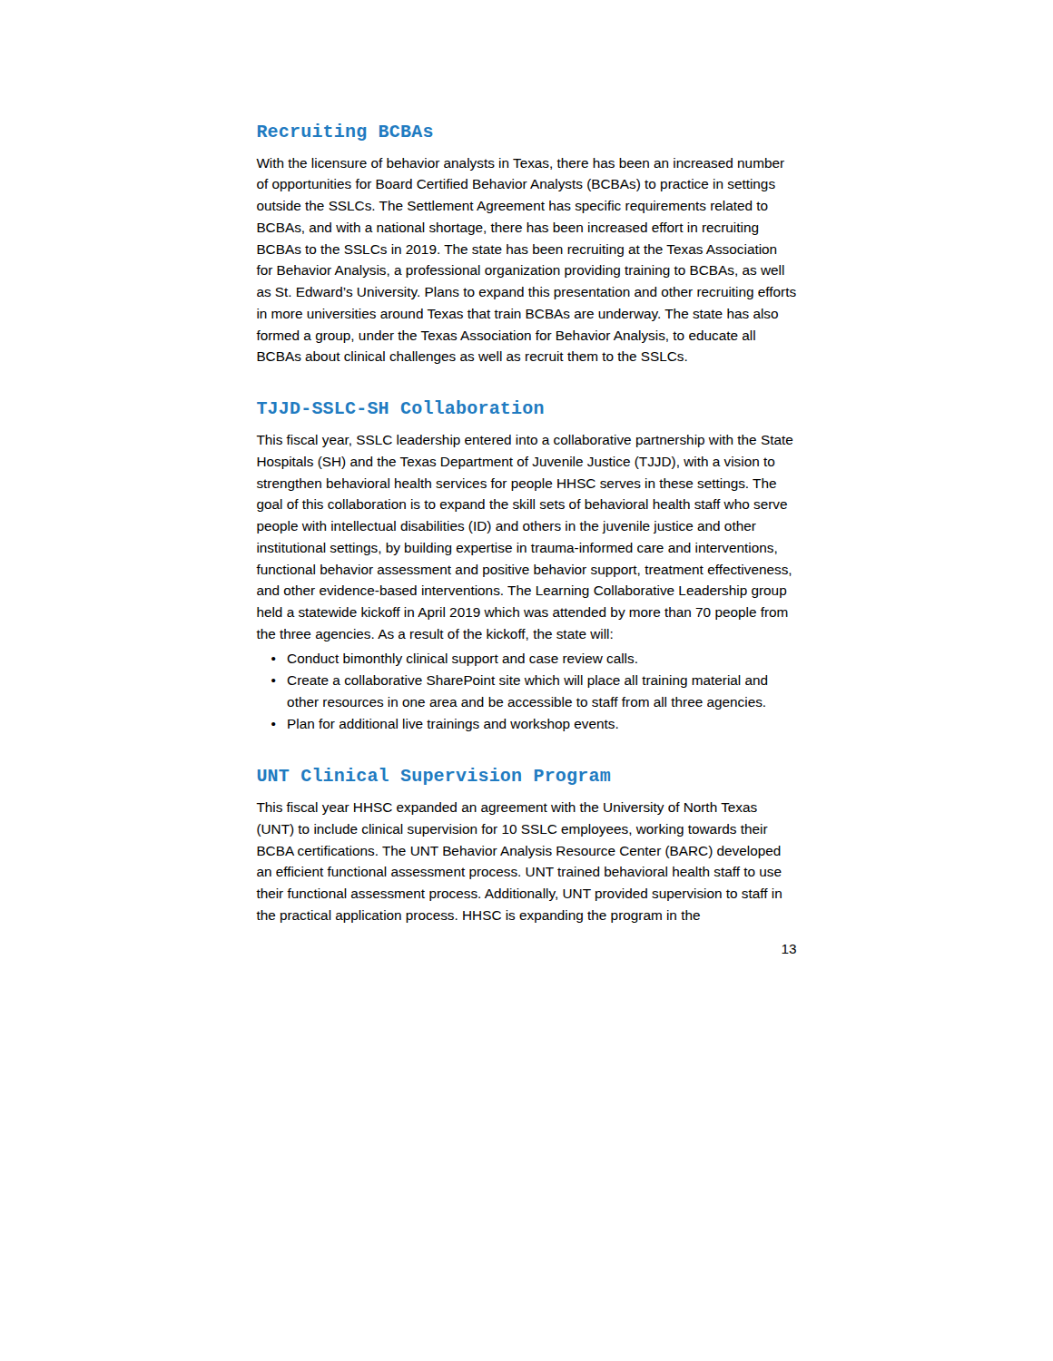Recruiting BCBAs
With the licensure of behavior analysts in Texas, there has been an increased number of opportunities for Board Certified Behavior Analysts (BCBAs) to practice in settings outside the SSLCs. The Settlement Agreement has specific requirements related to BCBAs, and with a national shortage, there has been increased effort in recruiting BCBAs to the SSLCs in 2019. The state has been recruiting at the Texas Association for Behavior Analysis, a professional organization providing training to BCBAs, as well as St. Edward’s University. Plans to expand this presentation and other recruiting efforts in more universities around Texas that train BCBAs are underway. The state has also formed a group, under the Texas Association for Behavior Analysis, to educate all BCBAs about clinical challenges as well as recruit them to the SSLCs.
TJJD-SSLC-SH Collaboration
This fiscal year, SSLC leadership entered into a collaborative partnership with the State Hospitals (SH) and the Texas Department of Juvenile Justice (TJJD), with a vision to strengthen behavioral health services for people HHSC serves in these settings. The goal of this collaboration is to expand the skill sets of behavioral health staff who serve people with intellectual disabilities (ID) and others in the juvenile justice and other institutional settings, by building expertise in trauma-informed care and interventions, functional behavior assessment and positive behavior support, treatment effectiveness, and other evidence-based interventions. The Learning Collaborative Leadership group held a statewide kickoff in April 2019 which was attended by more than 70 people from the three agencies. As a result of the kickoff, the state will:
Conduct bimonthly clinical support and case review calls.
Create a collaborative SharePoint site which will place all training material and other resources in one area and be accessible to staff from all three agencies.
Plan for additional live trainings and workshop events.
UNT Clinical Supervision Program
This fiscal year HHSC expanded an agreement with the University of North Texas (UNT) to include clinical supervision for 10 SSLC employees, working towards their BCBA certifications. The UNT Behavior Analysis Resource Center (BARC) developed an efficient functional assessment process. UNT trained behavioral health staff to use their functional assessment process. Additionally, UNT provided supervision to staff in the practical application process. HHSC is expanding the program in the
13